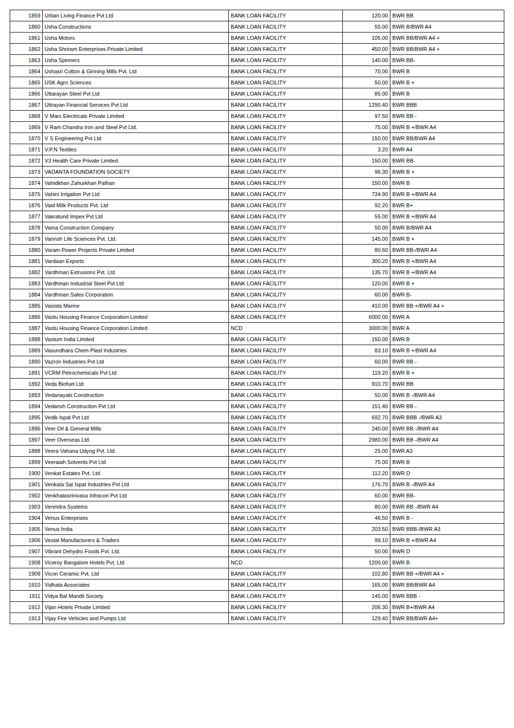| 1859 | Urban Living Finance Pvt Ltd | BANK LOAN FACILITY | 120.00 | BWR BB |
| 1860 | Usha Constructions | BANK LOAN FACILITY | 55.00 | BWR B/BWR A4 |
| 1861 | Usha Motors | BANK LOAN FACILITY | 105.00 | BWR BB/BWR A4 + |
| 1862 | Usha Shriram Enterprises Private Limited | BANK LOAN FACILITY | 450.00 | BWR BB/BWR A4 + |
| 1863 | Usha Spinners | BANK LOAN FACILITY | 140.00 | BWR BB- |
| 1864 | Ushasri Cotton & Ginning Mills Pvt. Ltd | BANK LOAN FACILITY | 70.00 | BWR B |
| 1865 | USK Agro Sciences | BANK LOAN FACILITY | 50.00 | BWR B + |
| 1866 | Uttarayan Steel Pvt Ltd | BANK LOAN FACILITY | 85.00 | BWR B |
| 1867 | Uttrayan Financial Services Pvt Ltd | BANK LOAN FACILITY | 1290.40 | BWR BBB |
| 1868 | V Marc Electricals Private Limited | BANK LOAN FACILITY | 97.50 | BWR BB - |
| 1869 | V Ram Chandra Iron and Steel Pvt Ltd. | BANK LOAN FACILITY | 75.00 | BWR B +/BWR A4 |
| 1870 | V S Engineering Pvt Ltd | BANK LOAN FACILITY | 150.00 | BWR BB/BWR A4 |
| 1871 | V.P.N Textiles | BANK LOAN FACILITY | 3.20 | BWR A4 |
| 1872 | V3 Health Care Private Limited | BANK LOAN FACILITY | 150.00 | BWR BB- |
| 1873 | VADANTA FOUNDATION SOCIETY | BANK LOAN FACILITY | 96.30 | BWR B + |
| 1874 | Vahidkhan Zahurkhan Pathan | BANK LOAN FACILITY | 150.00 | BWR B |
| 1875 | Vahini Irrigation Pvt Ltd | BANK LOAN FACILITY | 734.90 | BWR B +/BWR A4 |
| 1876 | Vaid Milk Products Pvt. Ltd | BANK LOAN FACILITY | 92.20 | BWR B+ |
| 1877 | Vakratund Impex Pvt Ltd | BANK LOAN FACILITY | 55.00 | BWR B +/BWR A4 |
| 1878 | Vama Construction Company | BANK LOAN FACILITY | 50.00 | BWR B/BWR A4 |
| 1879 | Vannsh Life Sciences Pvt. Ltd. | BANK LOAN FACILITY | 145.00 | BWR B + |
| 1880 | Varam Power Projects Private Limited | BANK LOAN FACILITY | 80.60 | BWR BB-/BWR A4 |
| 1881 | Vardaan Exports | BANK LOAN FACILITY | 300.20 | BWR B +/BWR A4 |
| 1882 | Vardhman Extrusions Pvt. Ltd | BANK LOAN FACILITY | 135.70 | BWR B +/BWR A4 |
| 1883 | Vardhman Industrial Steel Pvt Ltd | BANK LOAN FACILITY | 120.00 | BWR B + |
| 1884 | Vardhman Sales Corporation | BANK LOAN FACILITY | 60.00 | BWR B- |
| 1885 | Vasista Marine | BANK LOAN FACILITY | 410.00 | BWR BB +/BWR A4 + |
| 1886 | Vastu Housing Finance Corporation Limited | BANK LOAN FACILITY | 6000.00 | BWR A |
| 1887 | Vastu Housing Finance Corporation Limited | NCD | 3000.00 | BWR A |
| 1888 | Vastum India Limited | BANK LOAN FACILITY | 150.00 | BWR B |
| 1889 | Vasundhara Chem Plast Industries | BANK LOAN FACILITY | 83.10 | BWR B +/BWR A4 |
| 1890 | Vazron Industries Pvt Ltd | BANK LOAN FACILITY | 60.00 | BWR BB - |
| 1891 | VCRM Petrochemicals Pvt Ltd | BANK LOAN FACILITY | 119.20 | BWR B + |
| 1892 | Veda Biofuel Ltd | BANK LOAN FACILITY | 910.70 | BWR BB |
| 1893 | Vedanayaki Construction | BANK LOAN FACILITY | 50.00 | BWR B -/BWR A4 |
| 1894 | Vedansh Construction Pvt Ltd | BANK LOAN FACILITY | 151.40 | BWR BB - |
| 1895 | Vedik Ispat Pvt Ltd | BANK LOAN FACILITY | 692.70 | BWR BBB -/BWR A3 |
| 1896 | Veer Oil & General Mills | BANK LOAN FACILITY | 240.00 | BWR BB -/BWR A4 |
| 1897 | Veer Overseas Ltd. | BANK LOAN FACILITY | 2980.00 | BWR BB -/BWR A4 |
| 1898 | Veera Vahana Udyog Pvt. Ltd. | BANK LOAN FACILITY | 25.00 | BWR A3 |
| 1899 | Veeraiah Solvents Pvt Ltd | BANK LOAN FACILITY | 75.00 | BWR B |
| 1900 | Venkat Estates Pvt. Ltd. | BANK LOAN FACILITY | 112.20 | BWR D |
| 1901 | Venkata Sai Ispat Industries Pvt Ltd | BANK LOAN FACILITY | 176.70 | BWR B -/BWR A4 |
| 1902 | Venkhatasrinivasa Infracon Pvt Ltd | BANK LOAN FACILITY | 60.00 | BWR BB- |
| 1903 | Venmitra Systems | BANK LOAN FACILITY | 80.00 | BWR BB -/BWR A4 |
| 1904 | Venus Enterprises | BANK LOAN FACILITY | 46.50 | BWR B - |
| 1905 | Venus India | BANK LOAN FACILITY | 203.50 | BWR BBB-/BWR A3 |
| 1906 | Vestal Manufacturers & Traders | BANK LOAN FACILITY | 99.10 | BWR B +/BWR A4 |
| 1907 | Vibrant Dehydro Foods Pvt. Ltd. | BANK LOAN FACILITY | 50.00 | BWR D |
| 1908 | Viceroy Bangalore Hotels Pvt. Ltd | NCD | 1200.00 | BWR B |
| 1909 | Vicon Ceramic Pvt. Ltd | BANK LOAN FACILITY | 102.80 | BWR BB +/BWR A4 + |
| 1910 | Vidhata Associates | BANK LOAN FACILITY | 165.00 | BWR BB/BWR A4 |
| 1911 | Vidya Bal Mandli Society | BANK LOAN FACILITY | 145.00 | BWR BBB - |
| 1912 | Vijan Hotels Private Limited | BANK LOAN FACILITY | 206.30 | BWR B+/BWR A4 |
| 1913 | Vijay Fire Vehicles and Pumps Ltd | BANK LOAN FACILITY | 129.40 | BWR BB/BWR A4+ |